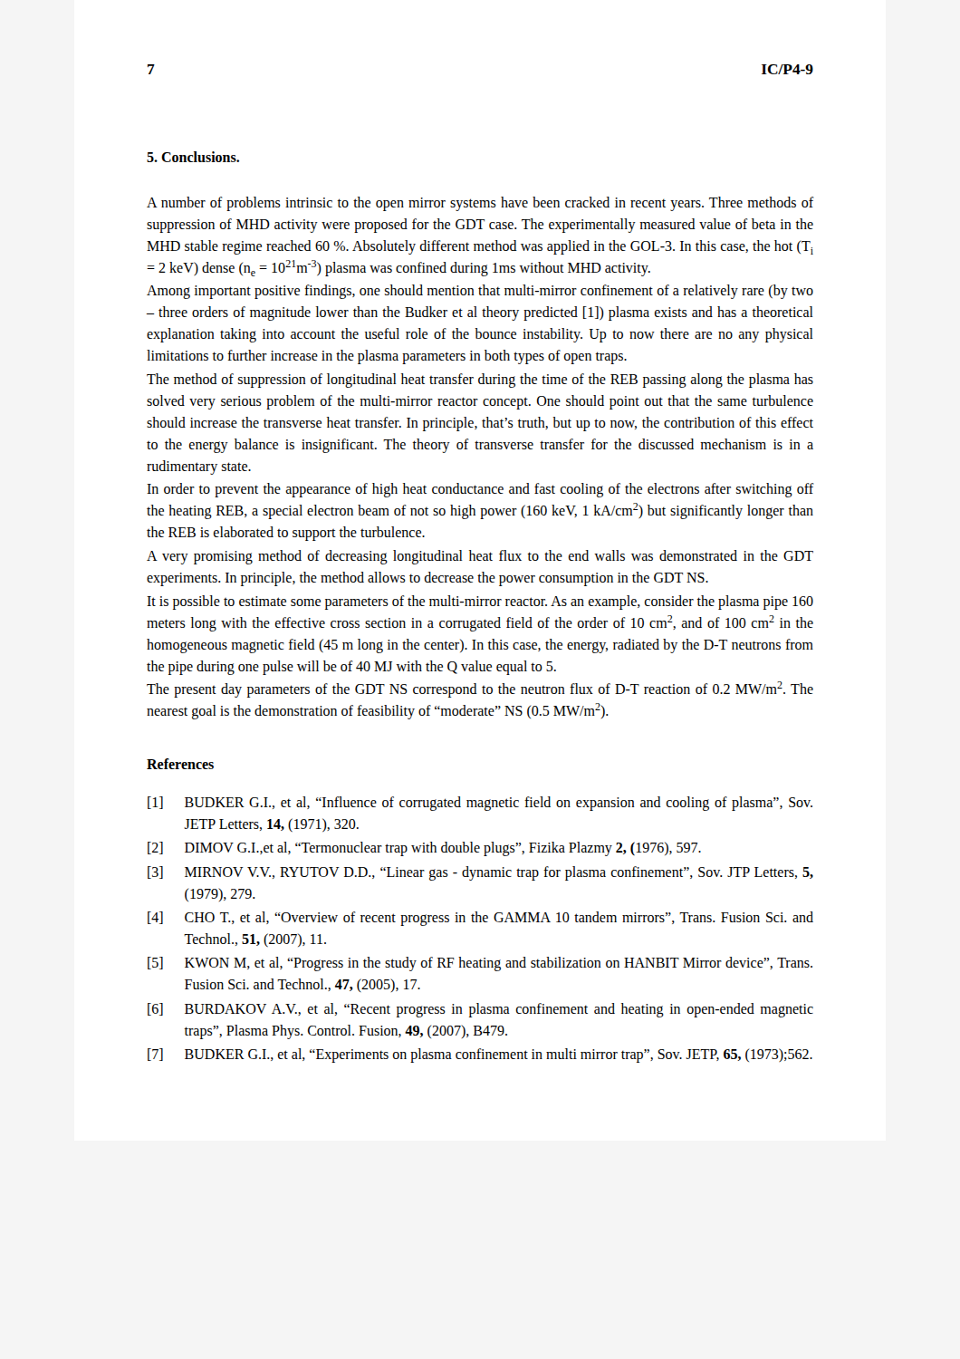7 IC/P4-9
5. Conclusions.
A number of problems intrinsic to the open mirror systems have been cracked in recent years. Three methods of suppression of MHD activity were proposed for the GDT case. The experimentally measured value of beta in the MHD stable regime reached 60 %. Absolutely different method was applied in the GOL-3. In this case, the hot (Ti = 2 keV) dense (ne = 1021m-3) plasma was confined during 1ms without MHD activity.
Among important positive findings, one should mention that multi-mirror confinement of a relatively rare (by two – three orders of magnitude lower than the Budker et al theory predicted [1]) plasma exists and has a theoretical explanation taking into account the useful role of the bounce instability. Up to now there are no any physical limitations to further increase in the plasma parameters in both types of open traps.
The method of suppression of longitudinal heat transfer during the time of the REB passing along the plasma has solved very serious problem of the multi-mirror reactor concept. One should point out that the same turbulence should increase the transverse heat transfer. In principle, that’s truth, but up to now, the contribution of this effect to the energy balance is insignificant. The theory of transverse transfer for the discussed mechanism is in a rudimentary state.
In order to prevent the appearance of high heat conductance and fast cooling of the electrons after switching off the heating REB, a special electron beam of not so high power (160 keV, 1 kA/cm2) but significantly longer than the REB is elaborated to support the turbulence.
A very promising method of decreasing longitudinal heat flux to the end walls was demonstrated in the GDT experiments. In principle, the method allows to decrease the power consumption in the GDT NS.
It is possible to estimate some parameters of the multi-mirror reactor. As an example, consider the plasma pipe 160 meters long with the effective cross section in a corrugated field of the order of 10 cm2, and of 100 cm2 in the homogeneous magnetic field (45 m long in the center). In this case, the energy, radiated by the D-T neutrons from the pipe during one pulse will be of 40 MJ with the Q value equal to 5.
The present day parameters of the GDT NS correspond to the neutron flux of D-T reaction of 0.2 MW/m2. The nearest goal is the demonstration of feasibility of “moderate” NS (0.5 MW/m2).
References
[1] BUDKER G.I., et al, “Influence of corrugated magnetic field on expansion and cooling of plasma”, Sov. JETP Letters, 14, (1971), 320.
[2] DIMOV G.I.,et al, “Termonuclear trap with double plugs”, Fizika Plazmy 2, (1976), 597.
[3] MIRNOV V.V., RYUTOV D.D., “Linear gas - dynamic trap for plasma confinement”, Sov. JTP Letters, 5, (1979), 279.
[4] CHO T., et al, “Overview of recent progress in the GAMMA 10 tandem mirrors”, Trans. Fusion Sci. and Technol., 51, (2007), 11.
[5] KWON M, et al, “Progress in the study of RF heating and stabilization on HANBIT Mirror device”, Trans. Fusion Sci. and Technol., 47, (2005), 17.
[6] BURDAKOV A.V., et al, “Recent progress in plasma confinement and heating in open-ended magnetic traps”, Plasma Phys. Control. Fusion, 49, (2007), B479.
[7] BUDKER G.I., et al, “Experiments on plasma confinement in multi mirror trap”, Sov. JETP, 65, (1973);562.